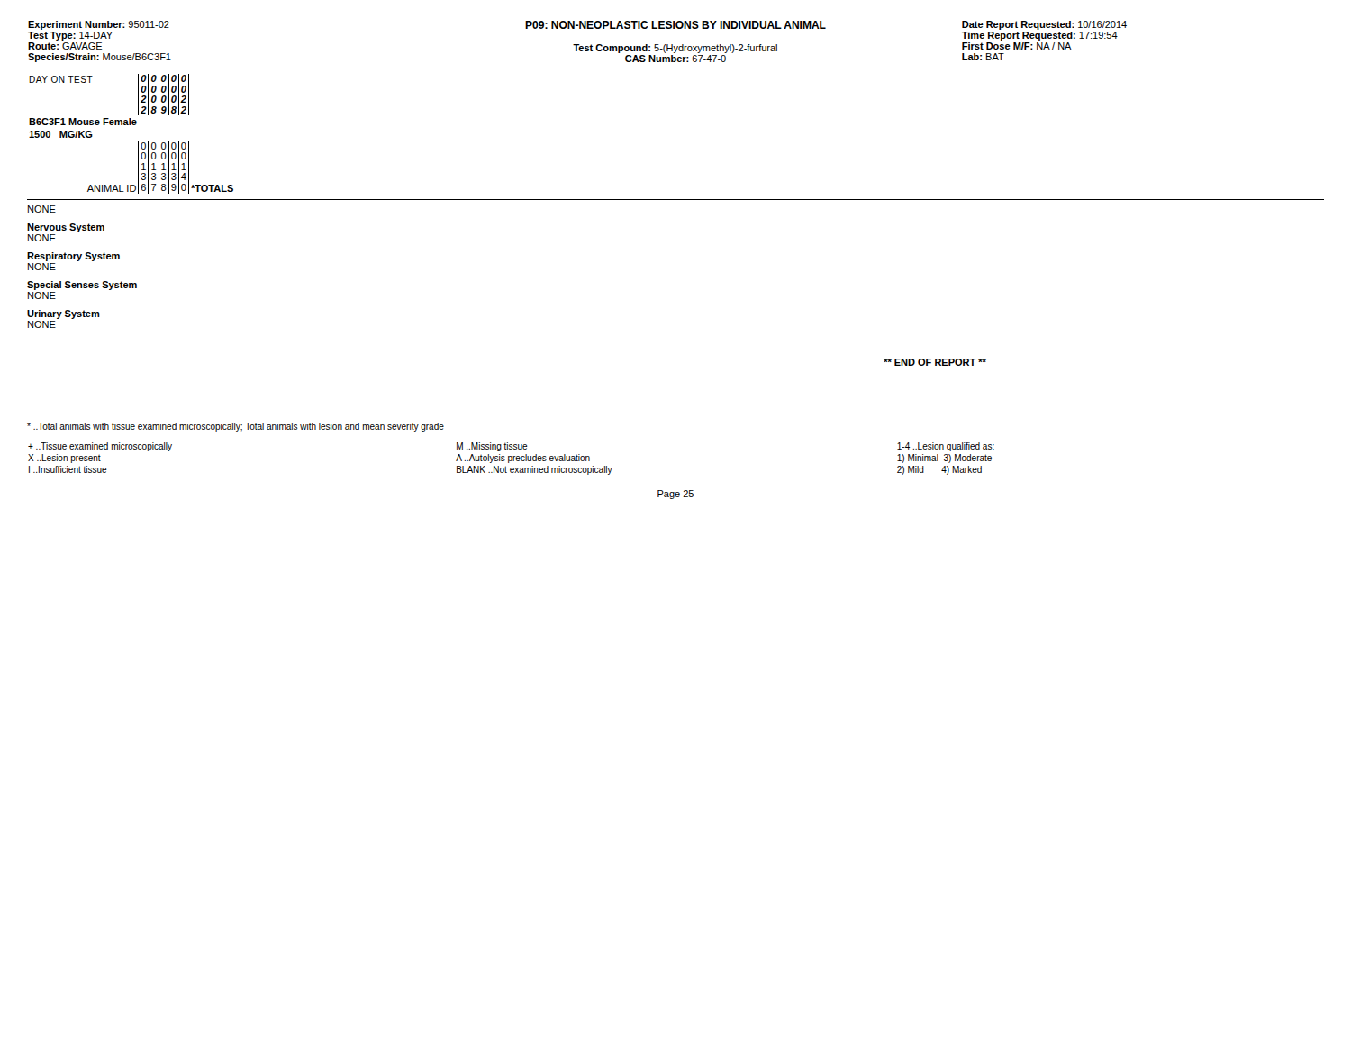| Experiment Number: 95011-02 Test Type: 14-DAY Route: GAVAGE Species/Strain: Mouse/B6C3F1 | P09: NON-NEOPLASTIC LESIONS BY INDIVIDUAL ANIMAL Test Compound: 5-(Hydroxymethyl)-2-furfural CAS Number: 67-47-0 | Date Report Requested: 10/16/2014 Time Report Requested: 17:19:54 First Dose M/F: NA / NA Lab: BAT |
| DAY ON TEST | 0 0 2 2 | 0 0 0 8 | 0 0 0 9 | 0 0 0 8 | 0 0 2 2 | |
| B6C3F1 Mouse Female 1500 MG/KG | |
| ANIMAL ID | 0 0 1 3 6 | 0 0 1 3 7 | 0 0 1 3 8 | 0 0 1 3 9 | 0 0 1 4 0 | *TOTALS |
NONE
Nervous System
NONE
Respiratory System
NONE
Special Senses System
NONE
Urinary System
NONE
** END OF REPORT **
* ..Total animals with tissue examined microscopically; Total animals with lesion and mean severity grade
| + ..Tissue examined microscopically | M ..Missing tissue | 1-4 ..Lesion qualified as: |
| X ..Lesion present | A ..Autolysis precludes evaluation | 1) Minimal 3) Moderate |
| I ..Insufficient tissue | BLANK ..Not examined microscopically | 2) Mild 4) Marked |
Page 25